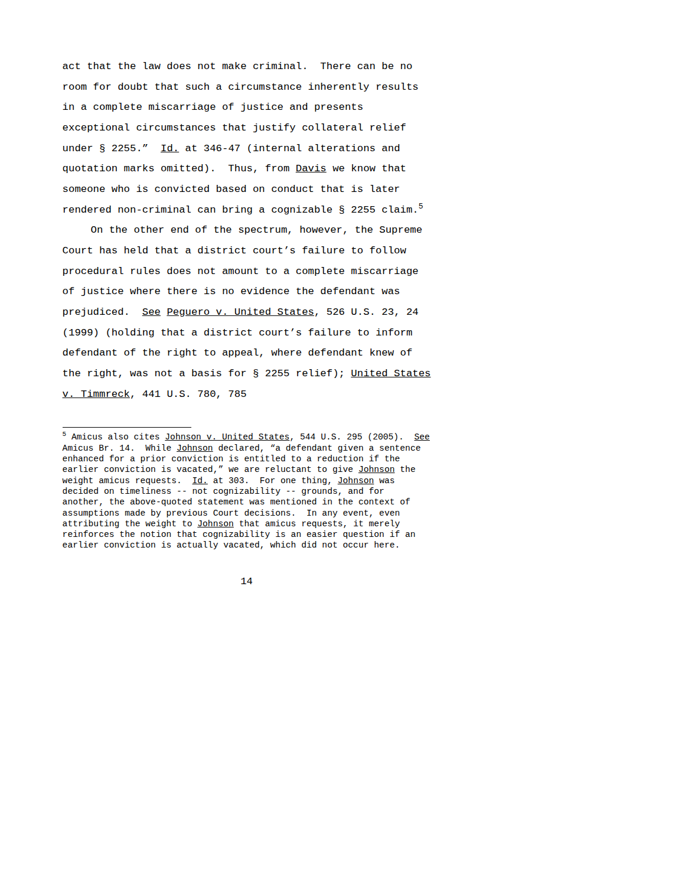act that the law does not make criminal. There can be no room for doubt that such a circumstance inherently results in a complete miscarriage of justice and presents exceptional circumstances that justify collateral relief under § 2255.” Id. at 346-47 (internal alterations and quotation marks omitted). Thus, from Davis we know that someone who is convicted based on conduct that is later rendered non-criminal can bring a cognizable § 2255 claim.5
On the other end of the spectrum, however, the Supreme Court has held that a district court’s failure to follow procedural rules does not amount to a complete miscarriage of justice where there is no evidence the defendant was prejudiced. See Peguero v. United States, 526 U.S. 23, 24 (1999) (holding that a district court’s failure to inform defendant of the right to appeal, where defendant knew of the right, was not a basis for § 2255 relief); United States v. Timmreck, 441 U.S. 780, 785
5 Amicus also cites Johnson v. United States, 544 U.S. 295 (2005). See Amicus Br. 14. While Johnson declared, “a defendant given a sentence enhanced for a prior conviction is entitled to a reduction if the earlier conviction is vacated,” we are reluctant to give Johnson the weight amicus requests. Id. at 303. For one thing, Johnson was decided on timeliness -- not cognizability -- grounds, and for another, the above-quoted statement was mentioned in the context of assumptions made by previous Court decisions. In any event, even attributing the weight to Johnson that amicus requests, it merely reinforces the notion that cognizability is an easier question if an earlier conviction is actually vacated, which did not occur here.
14